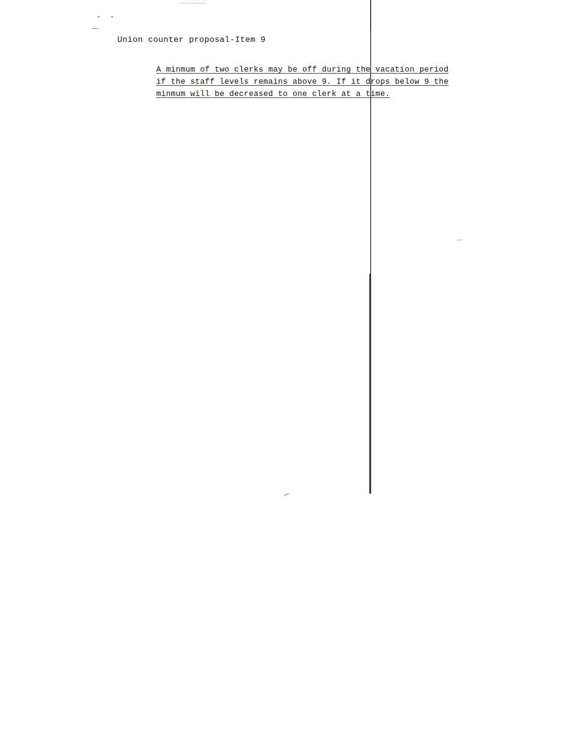• •
Union counter proposal-Item 9
A minmum of two clerks may be off during the vacation period if the staff levels remains above 9. If it drops below 9 the minmum will be decreased to one clerk at a time.